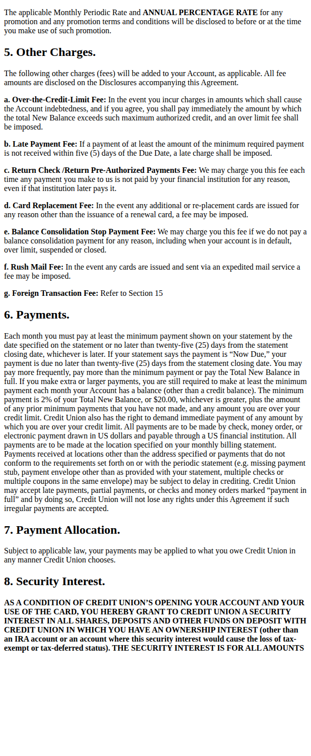The applicable Monthly Periodic Rate and ANNUAL PERCENTAGE RATE for any promotion and any promotion terms and conditions will be disclosed to before or at the time you make use of such promotion.
5. Other Charges.
The following other charges (fees) will be added to your Account, as applicable. All fee amounts are disclosed on the Disclosures accompanying this Agreement.
a. Over-the-Credit-Limit Fee: In the event you incur charges in amounts which shall cause the Account indebtedness, and if you agree, you shall pay immediately the amount by which the total New Balance exceeds such maximum authorized credit, and an over limit fee shall be imposed.
b. Late Payment Fee: If a payment of at least the amount of the minimum required payment is not received within five (5) days of the Due Date, a late charge shall be imposed.
c. Return Check /Return Pre-Authorized Payments Fee: We may charge you this fee each time any payment you make to us is not paid by your financial institution for any reason, even if that institution later pays it.
d. Card Replacement Fee: In the event any additional or re-placement cards are issued for any reason other than the issuance of a renewal card, a fee may be imposed.
e. Balance Consolidation Stop Payment Fee: We may charge you this fee if we do not pay a balance consolidation payment for any reason, including when your account is in default, over limit, suspended or closed.
f. Rush Mail Fee: In the event any cards are issued and sent via an expedited mail service a fee may be imposed.
g. Foreign Transaction Fee: Refer to Section 15
6. Payments.
Each month you must pay at least the minimum payment shown on your statement by the date specified on the statement or no later than twenty-five (25) days from the statement closing date, whichever is later. If your statement says the payment is “Now Due,” your payment is due no later than twenty-five (25) days from the statement closing date. You may pay more frequently, pay more than the minimum payment or pay the Total New Balance in full. If you make extra or larger payments, you are still required to make at least the minimum payment each month your Account has a balance (other than a credit balance). The minimum payment is 2% of your Total New Balance, or $20.00, whichever is greater, plus the amount of any prior minimum payments that you have not made, and any amount you are over your credit limit. Credit Union also has the right to demand immediate payment of any amount by which you are over your credit limit. All payments are to be made by check, money order, or electronic payment drawn in US dollars and payable through a US financial institution. All payments are to be made at the location specified on your monthly billing statement. Payments received at locations other than the address specified or payments that do not conform to the requirements set forth on or with the periodic statement (e.g. missing payment stub, payment envelope other than as provided with your statement, multiple checks or multiple coupons in the same envelope) may be subject to delay in crediting. Credit Union may accept late payments, partial payments, or checks and money orders marked “payment in full” and by doing so, Credit Union will not lose any rights under this Agreement if such irregular payments are accepted.
7. Payment Allocation.
Subject to applicable law, your payments may be applied to what you owe Credit Union in any manner Credit Union chooses.
8. Security Interest.
AS A CONDITION OF CREDIT UNION’S OPENING YOUR ACCOUNT AND YOUR USE OF THE CARD, YOU HEREBY GRANT TO CREDIT UNION A SECURITY INTEREST IN ALL SHARES, DEPOSITS AND OTHER FUNDS ON DEPOSIT WITH CREDIT UNION IN WHICH YOU HAVE AN OWNERSHIP INTEREST (other than an IRA account or an account where this security interest would cause the loss of tax-exempt or tax-deferred status). THE SECURITY INTEREST IS FOR ALL AMOUNTS